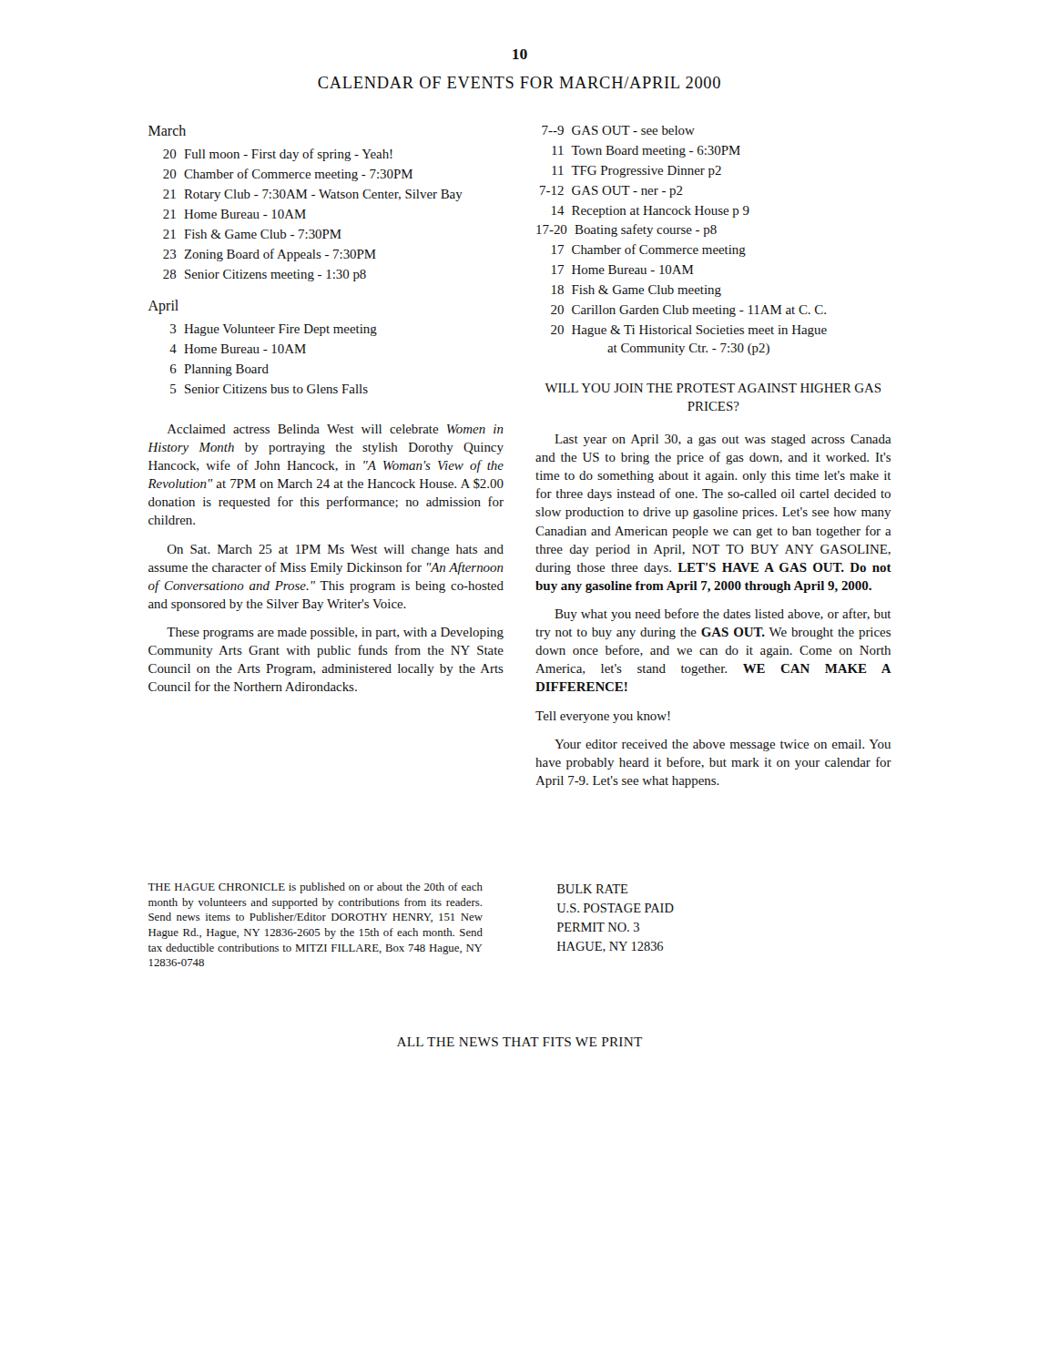10
CALENDAR OF EVENTS FOR MARCH/APRIL 2000
March
20 Full moon - First day of spring - Yeah!
20 Chamber of Commerce meeting - 7:30PM
21 Rotary Club - 7:30AM - Watson Center, Silver Bay
21 Home Bureau - 10AM
21 Fish & Game Club - 7:30PM
23 Zoning Board of Appeals - 7:30PM
28 Senior Citizens meeting - 1:30 p8
April
3 Hague Volunteer Fire Dept meeting
4 Home Bureau - 10AM
6 Planning Board
5 Senior Citizens bus to Glens Falls
Acclaimed actress Belinda West will celebrate Women in History Month by portraying the stylish Dorothy Quincy Hancock, wife of John Hancock, in "A Woman's View of the Revolution" at 7PM on March 24 at the Hancock House. A $2.00 donation is requested for this performance; no admission for children.
On Sat. March 25 at 1PM Ms West will change hats and assume the character of Miss Emily Dickinson for "An Afternoon of Conversationo and Prose." This program is being co-hosted and sponsored by the Silver Bay Writer's Voice.
These programs are made possible, in part, with a Developing Community Arts Grant with public funds from the NY State Council on the Arts Program, administered locally by the Arts Council for the Northern Adirondacks.
7--9 GAS OUT - see below
11 Town Board meeting - 6:30PM
11 TFG Progressive Dinner p2
7-12 GAS OUT - ner - p2
14 Reception at Hancock House p 9
17-20 Boating safety course - p8
17 Chamber of Commerce meeting
17 Home Bureau - 10AM
18 Fish & Game Club meeting
20 Carillon Garden Club meeting - 11AM at C. C.
20 Hague & Ti Historical Societies meet in Hagueat Community Ctr. - 7:30 (p2)
WILL YOU JOIN THE PROTEST AGAINST HIGHER GAS PRICES?
Last year on April 30, a gas out was staged across Canada and the US to bring the price of gas down, and it worked. It's time to do something about it again. only this time let's make it for three days instead of one. The so-called oil cartel decided to slow production to drive up gasoline prices. Let's see how many Canadian and American people we can get to ban together for a three day period in April, NOT TO BUY ANY GASOLINE, during those three days. LET'S HAVE A GAS OUT. Do not buy any gasoline from April 7, 2000 through April 9, 2000.
Buy what you need before the dates listed above, or after, but try not to buy any during the GAS OUT. We brought the prices down once before, and we can do it again. Come on North America, let's stand together. WE CAN MAKE A DIFFERENCE!
Tell everyone you know!
Your editor received the above message twice on email. You have probably heard it before, but mark it on your calendar for April 7-9. Let's see what happens.
THE HAGUE CHRONICLE is published on or about the 20th of each month by volunteers and supported by contributions from its readers. Send news items to Publisher/Editor DOROTHY HENRY, 151 New Hague Rd., Hague, NY 12836-2605 by the 15th of each month. Send tax deductible contributions to MITZI FILLARE, Box 748 Hague, NY 12836-0748
BULK RATE
U.S. POSTAGE PAID
PERMIT NO. 3
HAGUE, NY 12836
ALL THE NEWS THAT FITS WE PRINT